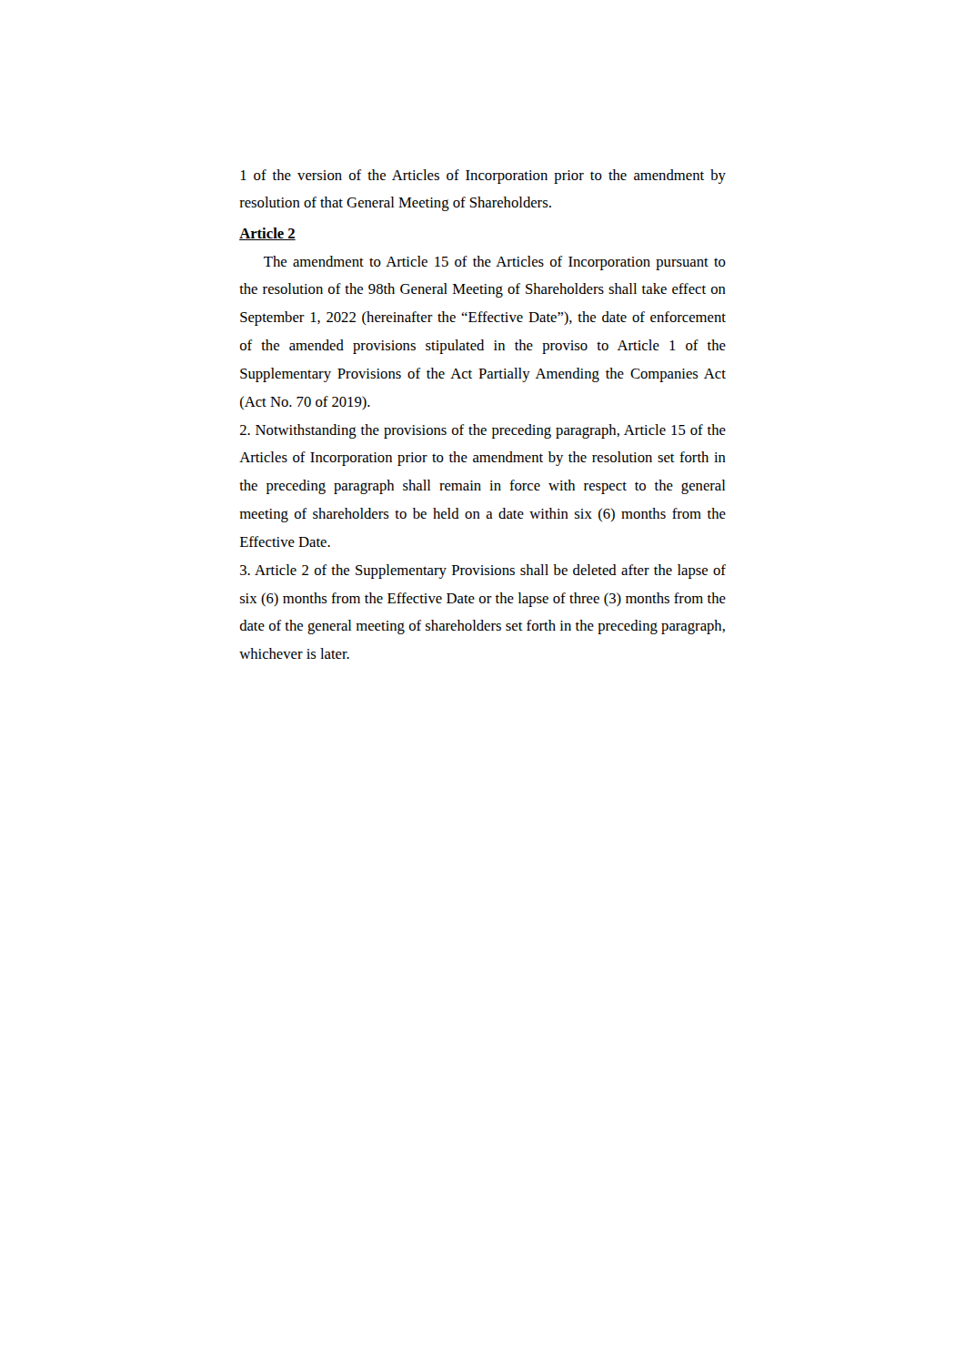1 of the version of the Articles of Incorporation prior to the amendment by resolution of that General Meeting of Shareholders.
Article 2
The amendment to Article 15 of the Articles of Incorporation pursuant to the resolution of the 98th General Meeting of Shareholders shall take effect on September 1, 2022 (hereinafter the “Effective Date”), the date of enforcement of the amended provisions stipulated in the proviso to Article 1 of the Supplementary Provisions of the Act Partially Amending the Companies Act (Act No. 70 of 2019).
2. Notwithstanding the provisions of the preceding paragraph, Article 15 of the Articles of Incorporation prior to the amendment by the resolution set forth in the preceding paragraph shall remain in force with respect to the general meeting of shareholders to be held on a date within six (6) months from the Effective Date.
3. Article 2 of the Supplementary Provisions shall be deleted after the lapse of six (6) months from the Effective Date or the lapse of three (3) months from the date of the general meeting of shareholders set forth in the preceding paragraph, whichever is later.